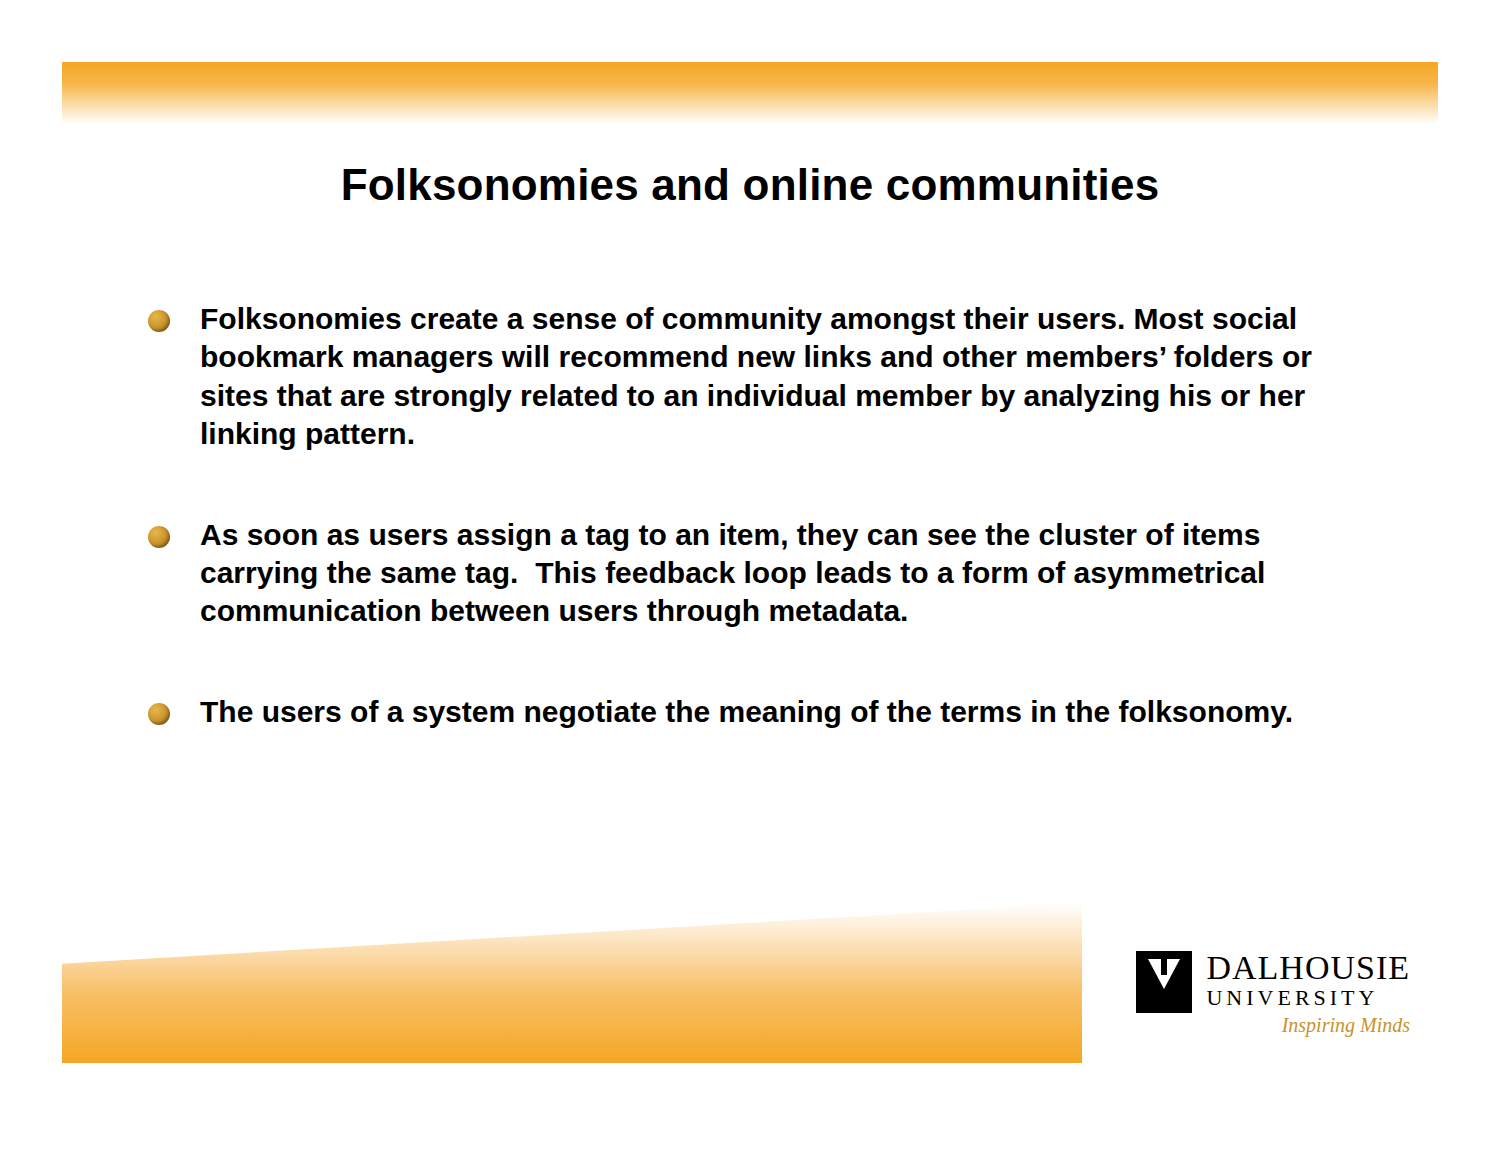Folksonomies and online communities
Folksonomies create a sense of community amongst their users. Most social bookmark managers will recommend new links and other members’ folders or sites that are strongly related to an individual member by analyzing his or her linking pattern.
As soon as users assign a tag to an item, they can see the cluster of items carrying the same tag. This feedback loop leads to a form of asymmetrical communication between users through metadata.
The users of a system negotiate the meaning of the terms in the folksonomy.
DALHOUSIE UNIVERSITY Inspiring Minds